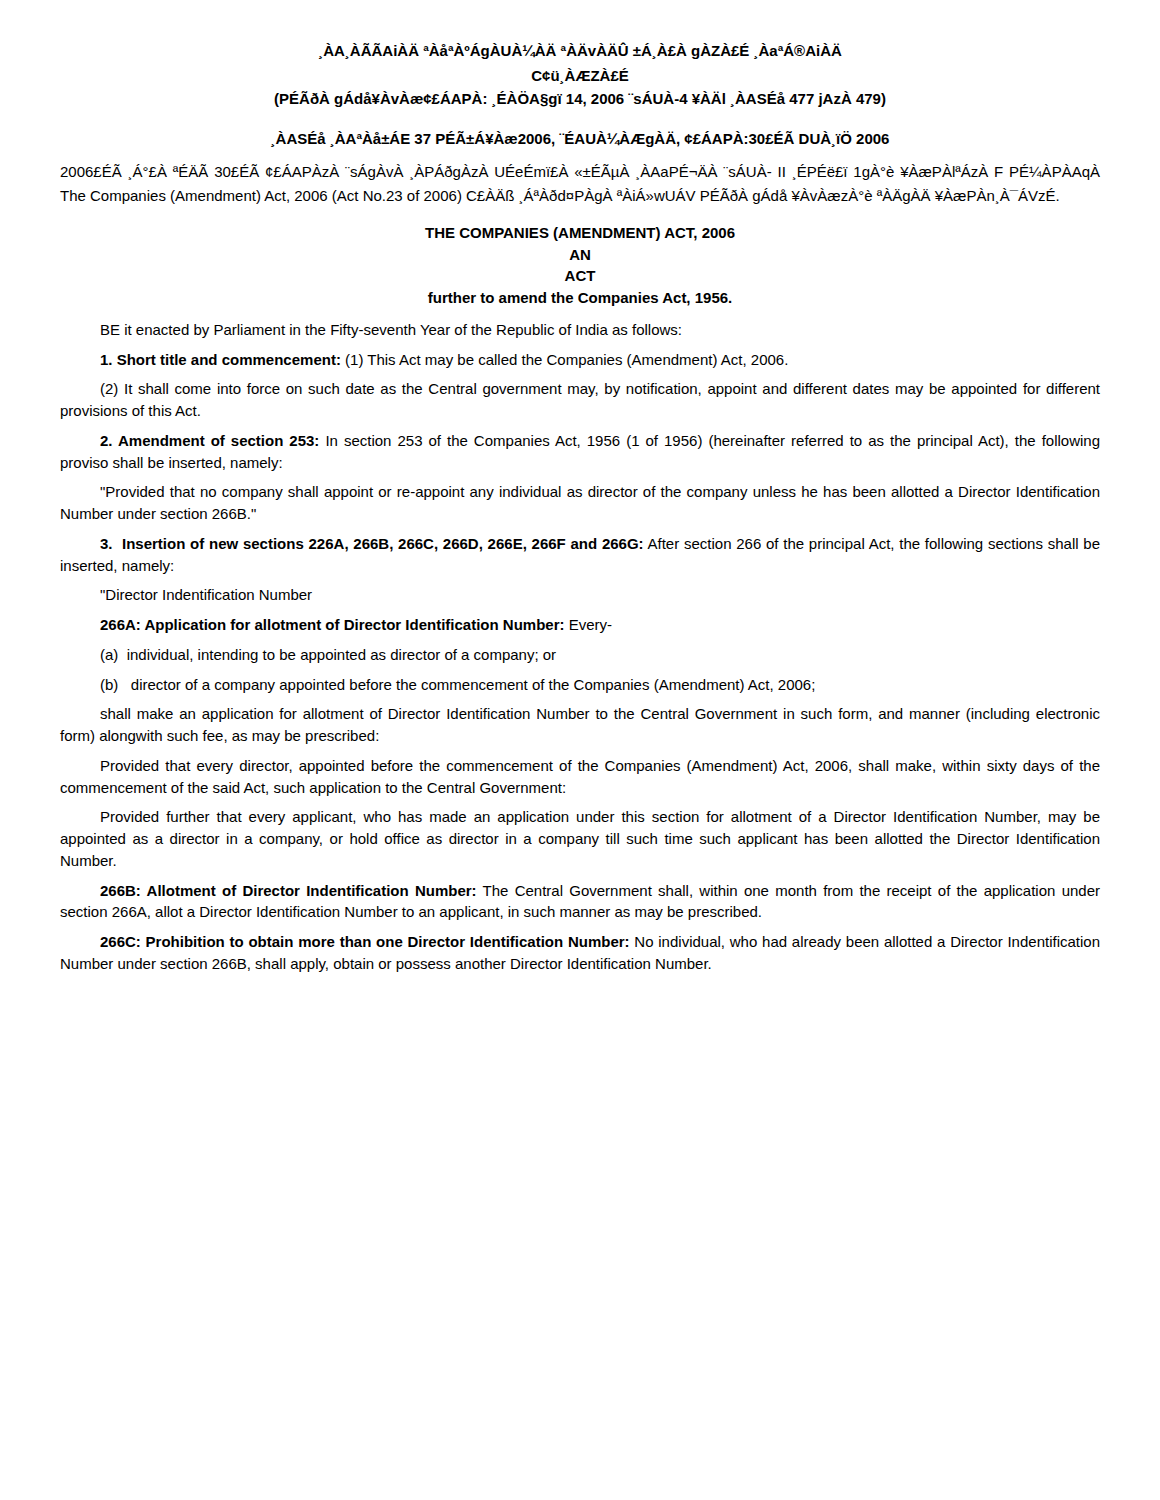¸ÀA¸ÀÃÃAiÀÄ ªÀåªÀºÁgÀUÀ¼ÀÄ ªÀÄvÀÄÛ ±Á¸À£À gÀZÀ£É ¸ÀaªÁ®AiÀÄ
C¢ü¸ÀÆZÀ£É
(PÉÃðÀ gÁdå¥ÀvÀæ¢£ÁAPÀ: ¸ÉÀÖA§gï 14, 2006 ¨sÁUÀ-4 ¥ÀÄl ¸ÀASÉå 477 jAzÀ 479)
¸ÀASÉå ¸ÀAªÀå±ÁE 37 PÉÃ±Á¥Àæ2006, ¨ÉAUÀ¼ÀÆgÀÄ, ¢£ÁAPÀ:30£ÉÃ DUÀ¸ïÖ 2006
2006£ÉÃ ¸Á°£À ªÉÄÃ 30£ÉÃ ¢£ÁAPÀzÀ ¨sÁgÀvÀ ¸ÀPÁðgÀzÀ UÉeÉmï£À «±ÉÃµÀ ¸ÀAaPÉ¬ÄÀ ¨sÁUÀ- II ¸ÉPÉë£ï 1gÀ°è ¥ÀæPÀlªÁzÀ F PÉ¼ÀPÀAqÀ The Companies (Amendment) Act, 2006 (Act No.23 of 2006) C£ÀÄß ¸ÁªÀðd¤PÀgÀ ªÀiÁ»wUÁV PÉÃðÀ gÁdå ¥ÀvÀæzÀ°è ªÀÄgÀÄ ¥ÀæPÀn¸À¯ÁVzÉ.
THE COMPANIES (AMENDMENT) ACT, 2006
AN
ACT
further to amend the Companies Act, 1956.
BE it enacted by Parliament in the Fifty-seventh Year of the Republic of India as follows:
1. Short title and commencement: (1) This Act may be called the Companies (Amendment) Act, 2006.
(2) It shall come into force on such date as the Central government may, by notification, appoint and different dates may be appointed for different provisions of this Act.
2. Amendment of section 253: In section 253 of the Companies Act, 1956 (1 of 1956) (hereinafter referred to as the principal Act), the following proviso shall be inserted, namely:
"Provided that no company shall appoint or re-appoint any individual as director of the company unless he has been allotted a Director Identification Number under section 266B."
3. Insertion of new sections 226A, 266B, 266C, 266D, 266E, 266F and 266G: After section 266 of the principal Act, the following sections shall be inserted, namely:
"Director Indentification Number
266A: Application for allotment of Director Identification Number: Every-
(a) individual, intending to be appointed as director of a company; or
(b) director of a company appointed before the commencement of the Companies (Amendment) Act, 2006;
shall make an application for allotment of Director Identification Number to the Central Government in such form, and manner (including electronic form) alongwith such fee, as may be prescribed:
Provided that every director, appointed before the commencement of the Companies (Amendment) Act, 2006, shall make, within sixty days of the commencement of the said Act, such application to the Central Government:
Provided further that every applicant, who has made an application under this section for allotment of a Director Identification Number, may be appointed as a director in a company, or hold office as director in a company till such time such applicant has been allotted the Director Identification Number.
266B: Allotment of Director Indentification Number: The Central Government shall, within one month from the receipt of the application under section 266A, allot a Director Identification Number to an applicant, in such manner as may be prescribed.
266C: Prohibition to obtain more than one Director Identification Number: No individual, who had already been allotted a Director Indentification Number under section 266B, shall apply, obtain or possess another Director Identification Number.